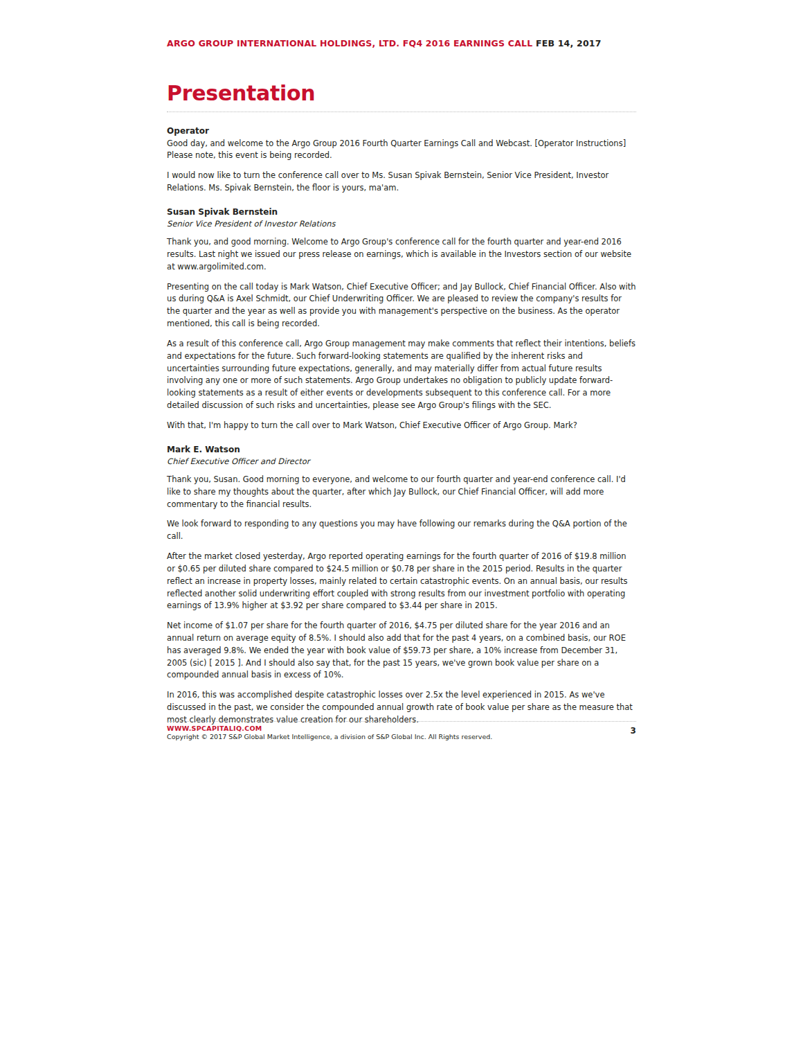ARGO GROUP INTERNATIONAL HOLDINGS, LTD. FQ4 2016 EARNINGS CALL FEB 14, 2017
Presentation
Operator
Good day, and welcome to the Argo Group 2016 Fourth Quarter Earnings Call and Webcast. [Operator Instructions] Please note, this event is being recorded.
I would now like to turn the conference call over to Ms. Susan Spivak Bernstein, Senior Vice President, Investor Relations. Ms. Spivak Bernstein, the floor is yours, ma'am.
Susan Spivak Bernstein
Senior Vice President of Investor Relations
Thank you, and good morning. Welcome to Argo Group's conference call for the fourth quarter and year-end 2016 results. Last night we issued our press release on earnings, which is available in the Investors section of our website at www.argolimited.com.
Presenting on the call today is Mark Watson, Chief Executive Officer; and Jay Bullock, Chief Financial Officer. Also with us during Q&A is Axel Schmidt, our Chief Underwriting Officer. We are pleased to review the company's results for the quarter and the year as well as provide you with management's perspective on the business. As the operator mentioned, this call is being recorded.
As a result of this conference call, Argo Group management may make comments that reflect their intentions, beliefs and expectations for the future. Such forward-looking statements are qualified by the inherent risks and uncertainties surrounding future expectations, generally, and may materially differ from actual future results involving any one or more of such statements. Argo Group undertakes no obligation to publicly update forward-looking statements as a result of either events or developments subsequent to this conference call. For a more detailed discussion of such risks and uncertainties, please see Argo Group's filings with the SEC.
With that, I'm happy to turn the call over to Mark Watson, Chief Executive Officer of Argo Group. Mark?
Mark E. Watson
Chief Executive Officer and Director
Thank you, Susan. Good morning to everyone, and welcome to our fourth quarter and year-end conference call. I'd like to share my thoughts about the quarter, after which Jay Bullock, our Chief Financial Officer, will add more commentary to the financial results.
We look forward to responding to any questions you may have following our remarks during the Q&A portion of the call.
After the market closed yesterday, Argo reported operating earnings for the fourth quarter of 2016 of $19.8 million or $0.65 per diluted share compared to $24.5 million or $0.78 per share in the 2015 period. Results in the quarter reflect an increase in property losses, mainly related to certain catastrophic events. On an annual basis, our results reflected another solid underwriting effort coupled with strong results from our investment portfolio with operating earnings of 13.9% higher at $3.92 per share compared to $3.44 per share in 2015.
Net income of $1.07 per share for the fourth quarter of 2016, $4.75 per diluted share for the year 2016 and an annual return on average equity of 8.5%. I should also add that for the past 4 years, on a combined basis, our ROE has averaged 9.8%. We ended the year with book value of $59.73 per share, a 10% increase from December 31, 2005 (sic) [ 2015 ]. And I should also say that, for the past 15 years, we've grown book value per share on a compounded annual basis in excess of 10%.
In 2016, this was accomplished despite catastrophic losses over 2.5x the level experienced in 2015. As we've discussed in the past, we consider the compounded annual growth rate of book value per share as the measure that most clearly demonstrates value creation for our shareholders.
WWW.SPCAPITALIQ.COM
Copyright © 2017 S&P Global Market Intelligence, a division of S&P Global Inc. All Rights reserved.
3